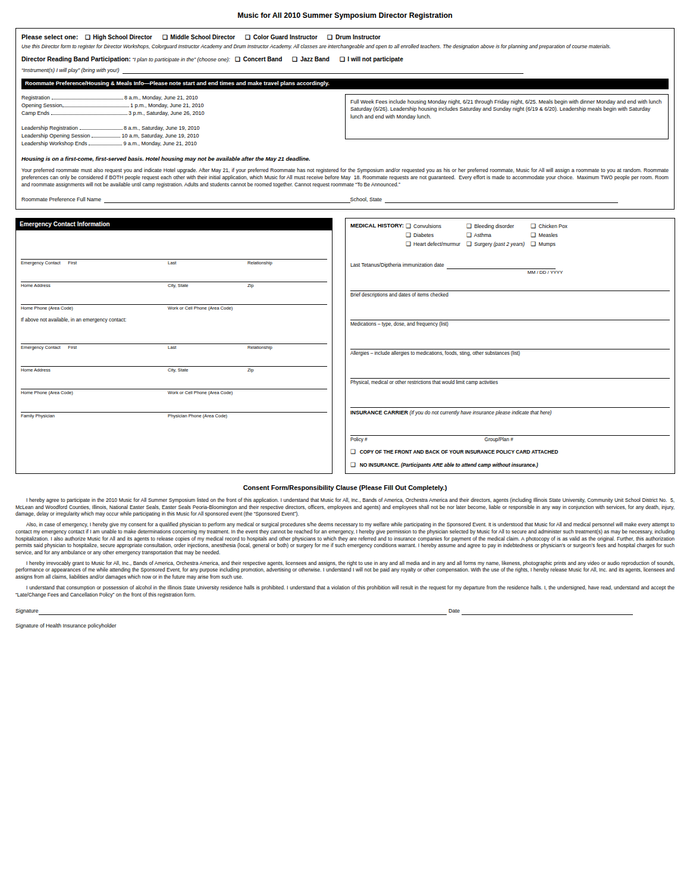Music for All 2010 Summer Symposium Director Registration
Please select one: ❑ High School Director ❑ Middle School Director ❑ Color Guard Instructor ❑ Drum Instructor
Use this Director form to register for Director Workshops, Colorguard Instructor Academy and Drum Instructor Academy. All classes are interchangeable and open to all enrolled teachers. The designation above is for planning and preparation of course materials.
Director Reading Band Participation: “I plan to participate in the” (choose one): ❑ Concert Band ❑ Jazz Band ❑ I will not participate
“Instrument(s) I will play” (bring with you!)
Roommate Preference/Housing & Meals Info—Please note start and end times and make travel plans accordingly.
| Registration 8 a.m., Monday, June 21, 2010 Opening Session 1 p.m., Monday, June 21, 2010 Camp Ends 3 p.m., Saturday, June 26, 2010 Leadership Registration 8 a.m., Saturday, June 19, 2010 Leadership Opening Session 10 a.m, Saturday, June 19, 2010 Leadership Workshop Ends 9 a.m., Monday, June 21, 2010 | Full Week Fees include housing Monday night, 6/21 through Friday night, 6/25. Meals begin with dinner Monday and end with lunch Saturday (6/26). Leadership housing includes Saturday and Sunday night (6/19 & 6/20). Leadership meals begin with Saturday lunch and end with Monday lunch. |
Housing is on a first-come, first-served basis. Hotel housing may not be available after the May 21 deadline.
Your preferred roommate must also request you and indicate Hotel upgrade. After May 21, if your preferred Roommate has not registered for the Symposium and/or requested you as his or her preferred roommate, Music for All will assign a roommate to you at random. Roommate preferences can only be considered if BOTH people request each other with their initial application, which Music for All must receive before May 18. Roommate requests are not guaranteed. Every effort is made to accommodate your choice. Maximum TWO people per room. Room and roommate assignments will not be available until camp registration. Adults and students cannot be roomed together. Cannot request roommate “To Be Announced.”
Roommate Preference Full Name School, State
Emergency Contact Information
Emergency Contact First Last Relationship
Home Address City, State Zip
Home Phone (Area Code) Work or Cell Phone (Area Code)
If above not available, in an emergency contact:
Emergency Contact First Last Relationship
Home Address City, State Zip
Home Phone (Area Code) Work or Cell Phone (Area Code)
Family Physician Physician Phone (Area Code)
MEDICAL HISTORY:
| ❑ Convulsions | ❑ Bleeding disorder | ❑ Chicken Pox |
| ❑ Diabetes | ❑ Asthma | ❑ Measles |
| ❑ Heart defect/murmur | ❑ Surgery (past 2 years) | ❑ Mumps |
Last Tetanus/Diptheria immunization date
MM / DD / YYYY
Brief descriptions and dates of items checked
Medications – type, dose, and frequency (list)
Allergies – include allergies to medications, foods, sting, other substances (list)
Physical, medical or other restrictions that would limit camp activities
INSURANCE CARRIER (If you do not currently have insurance please indicate that here)
Policy # Group/Plan #
❑ COPY OF THE FRONT AND BACK OF YOUR INSURANCE POLICY CARD ATTACHED
❑ NO INSURANCE. (Participants ARE able to attend camp without insurance.)
Consent Form/Responsibility Clause (Please Fill Out Completely.)
I hereby agree to participate in the 2010 Music for All Summer Symposium listed on the front of this application. I understand that Music for All, Inc., Bands of America, Orchestra America and their directors, agents (including Illinois State University, Community Unit School District No. 5, McLean and Woodford Counties, Illinois, National Easter Seals, Easter Seals Peoria-Bloomington and their respective directors, officers, employees and agents) and employees shall not be nor later become, liable or responsible in any way in conjunction with services, for any death, injury, damage, delay or irregularity which may occur while participating in this Music for All sponsored event (the “Sponsored Event”).
Also, in case of emergency, I hereby give my consent for a qualified physician to perform any medical or surgical procedures s/he deems necessary to my welfare while participating in the Sponsored Event. It is understood that Music for All and medical personnel will make every attempt to contact my emergency contact if I am unable to make determinations concerning my treatment. In the event they cannot be reached for an emergency, I hereby give permission to the physician selected by Music for All to secure and administer such treatment(s) as may be necessary, including hospitalization. I also authorize Music for All and its agents to release copies of my medical record to hospitals and other physicians to which they are referred and to insurance companies for payment of the medical claim. A photocopy of is as valid as the original. Further, this authorization permits said physician to hospitalize, secure appropriate consultation, order injections, anesthesia (local, general or both) or surgery for me if such emergency conditions warrant. I hereby assume and agree to pay in indebtedness or physician’s or surgeon’s fees and hospital charges for such service, and for any ambulance or any other emergency transportation that may be needed.
I hereby irrevocably grant to Music for All, Inc., Bands of America, Orchestra America, and their respective agents, licensees and assigns, the right to use in any and all media and in any and all forms my name, likeness, photographic prints and any video or audio reproduction of sounds, performance or appearances of me while attending the Sponsored Event, for any purpose including promotion, advertising or otherwise. I understand I will not be paid any royalty or other compensation. With the use of the rights, I hereby release Music for All, Inc. and its agents, licensees and assigns from all claims, liabilities and/or damages which now or in the future may arise from such use.
I understand that consumption or possession of alcohol in the Illinois State University residence halls is prohibited. I understand that a violation of this prohibition will result in the request for my departure from the residence halls. I, the undersigned, have read, understand and accept the “Late/Change Fees and Cancellation Policy” on the front of this registration form.
Signature Date
Signature of Health Insurance policyholder